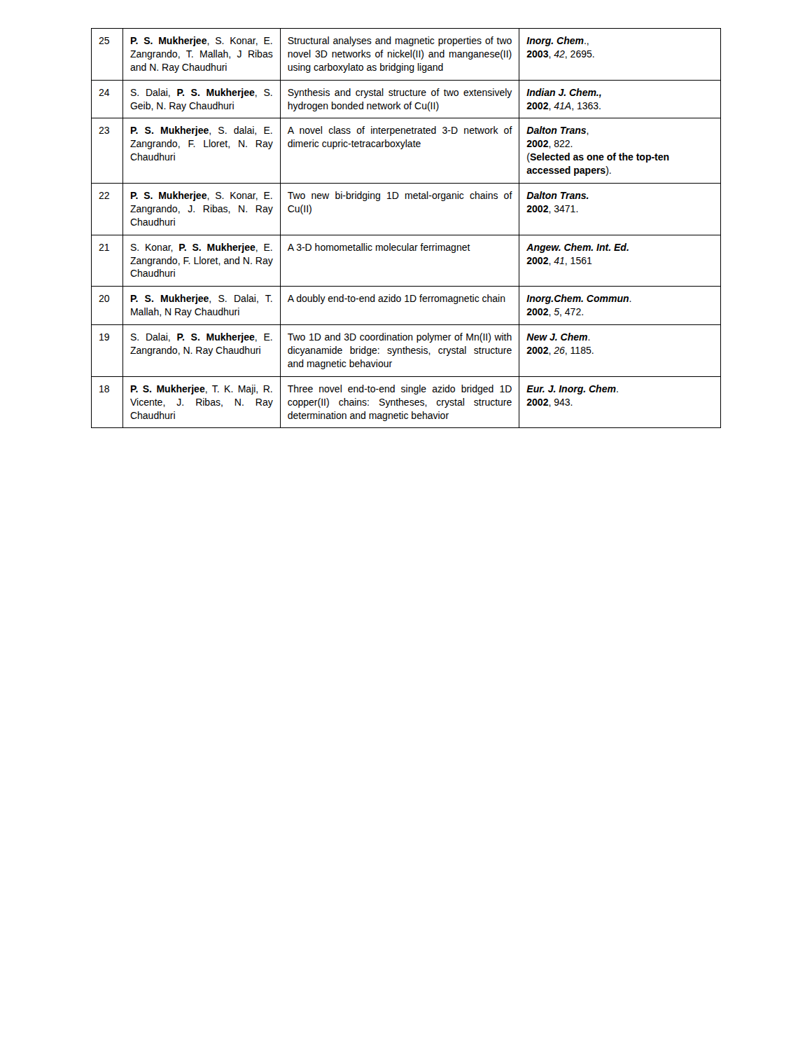| 25 | P. S. Mukherjee , S. Konar, E. Zangrando, T. Mallah, J Ribas and N. Ray Chaudhuri | Structural analyses and magnetic properties of two novel 3D networks of nickel(II) and manganese(II) using carboxylato as bridging ligand | Inorg. Chem ., 2003 , 42 , 2695. |
| 24 | S. Dalai, P. S. Mukherjee , S. Geib, N. Ray Chaudhuri | Synthesis and crystal structure of two extensively hydrogen bonded network of Cu(II) | Indian J. Chem., 2002 , 41A , 1363. |
| 23 | P. S. Mukherjee , S. dalai, E. Zangrando, F. Lloret, N. Ray Chaudhuri | A novel class of interpenetrated 3-D network of dimeric cupric-tetracarboxylate | Dalton Trans , 2002 , 822. ( Selected as one of the top-ten accessed papers ). |
| 22 | P. S. Mukherjee , S. Konar, E. Zangrando, J. Ribas, N. Ray Chaudhuri | Two new bi-bridging 1D metal-organic chains of Cu(II) | Dalton Trans. 2002 , 3471. |
| 21 | S. Konar, P. S. Mukherjee , E. Zangrando, F. Lloret, and N. Ray Chaudhuri | A 3-D homometallic molecular ferrimagnet | Angew. Chem. Int. Ed. 2002 , 41 , 1561 |
| 20 | P. S. Mukherjee , S. Dalai, T. Mallah, N Ray Chaudhuri | A doubly end-to-end azido 1D ferromagnetic chain | Inorg.Chem. Commun . 2002 , 5 , 472. |
| 19 | S. Dalai, P. S. Mukherjee , E. Zangrando, N. Ray Chaudhuri | Two 1D and 3D coordination polymer of Mn(II) with dicyanamide bridge: synthesis, crystal structure and magnetic behaviour | New J. Chem . 2002 , 26 , 1185. |
| 18 | P. S. Mukherjee , T. K. Maji, R. Vicente, J. Ribas, N. Ray Chaudhuri | Three novel end-to-end single azido bridged 1D copper(II) chains: Syntheses, crystal structure determination and magnetic behavior | Eur. J. Inorg. Chem . 2002 , 943. |